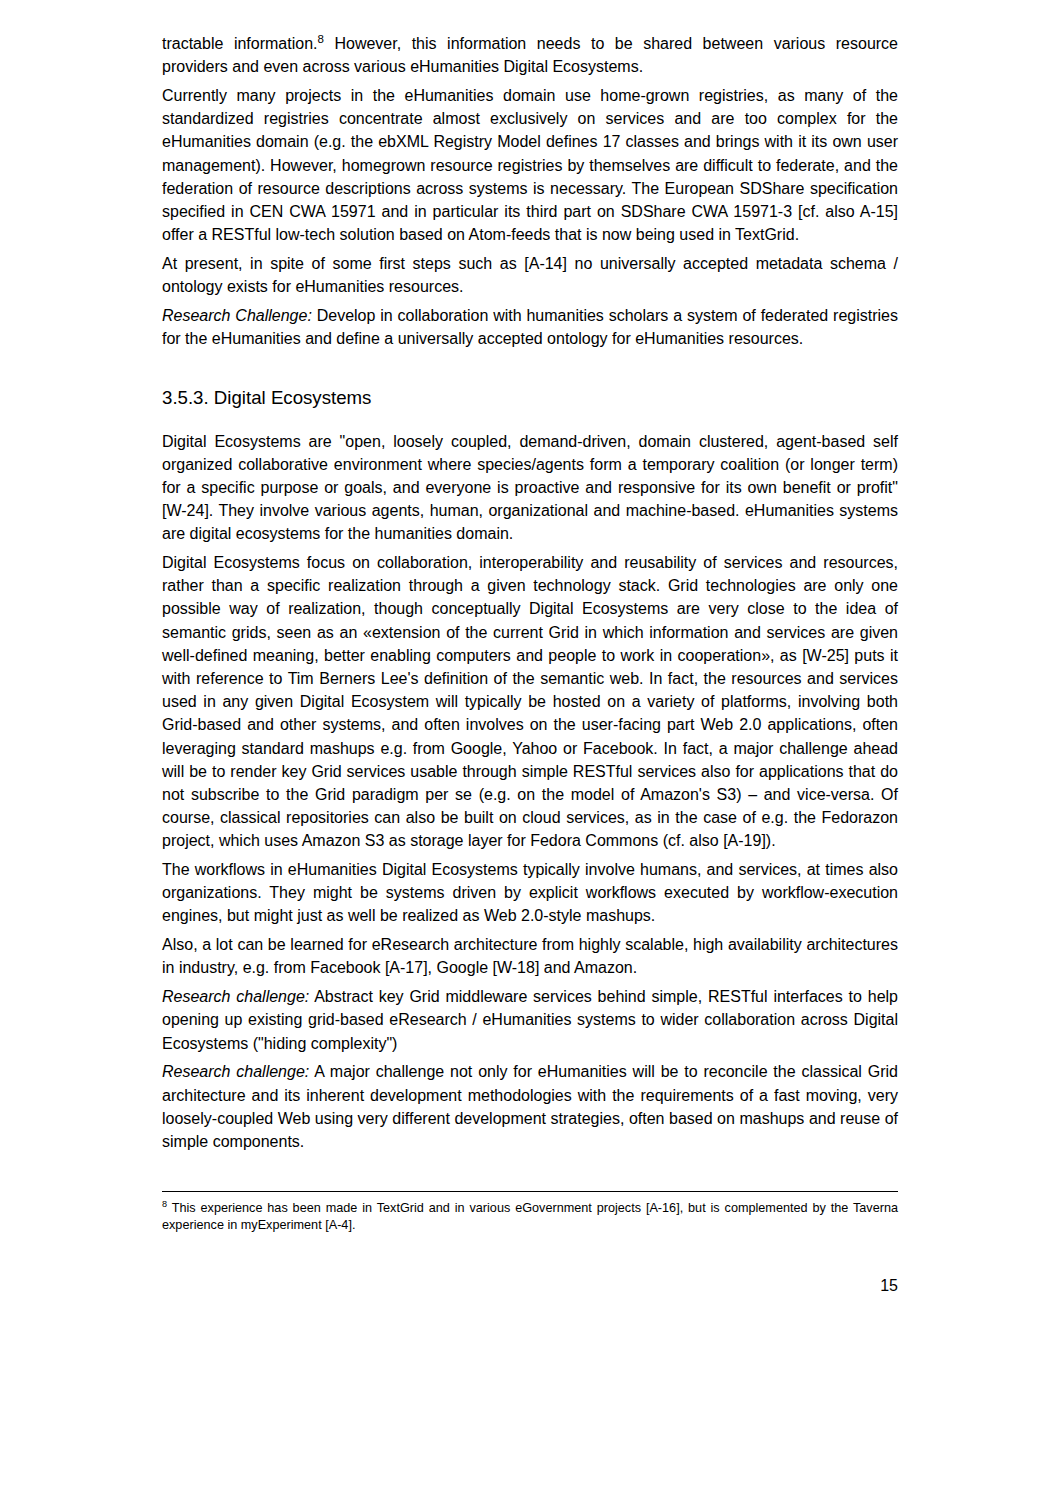tractable information.8 However, this information needs to be shared between various resource providers and even across various eHumanities Digital Ecosystems.
Currently many projects in the eHumanities domain use home-grown registries, as many of the standardized registries concentrate almost exclusively on services and are too complex for the eHumanities domain (e.g. the ebXML Registry Model defines 17 classes and brings with it its own user management). However, homegrown resource registries by themselves are difficult to federate, and the federation of resource descriptions across systems is necessary. The European SDShare specification specified in CEN CWA 15971 and in particular its third part on SDShare CWA 15971-3 [cf. also A-15] offer a RESTful low-tech solution based on Atom-feeds that is now being used in TextGrid.
At present, in spite of some first steps such as [A-14] no universally accepted metadata schema / ontology exists for eHumanities resources.
Research Challenge: Develop in collaboration with humanities scholars a system of federated registries for the eHumanities and define a universally accepted ontology for eHumanities resources.
3.5.3. Digital Ecosystems
Digital Ecosystems are "open, loosely coupled, demand-driven, domain clustered, agent-based self organized collaborative environment where species/agents form a temporary coalition (or longer term) for a specific purpose or goals, and everyone is proactive and responsive for its own benefit or profit" [W-24]. They involve various agents, human, organizational and machine-based. eHumanities systems are digital ecosystems for the humanities domain.
Digital Ecosystems focus on collaboration, interoperability and reusability of services and resources, rather than a specific realization through a given technology stack. Grid technologies are only one possible way of realization, though conceptually Digital Ecosystems are very close to the idea of semantic grids, seen as an «extension of the current Grid in which information and services are given well-defined meaning, better enabling computers and people to work in cooperation», as [W-25] puts it with reference to Tim Berners Lee's definition of the semantic web. In fact, the resources and services used in any given Digital Ecosystem will typically be hosted on a variety of platforms, involving both Grid-based and other systems, and often involves on the user-facing part Web 2.0 applications, often leveraging standard mashups e.g. from Google, Yahoo or Facebook. In fact, a major challenge ahead will be to render key Grid services usable through simple RESTful services also for applications that do not subscribe to the Grid paradigm per se (e.g. on the model of Amazon's S3) – and vice-versa. Of course, classical repositories can also be built on cloud services, as in the case of e.g. the Fedorazon project, which uses Amazon S3 as storage layer for Fedora Commons (cf. also [A-19]).
The workflows in eHumanities Digital Ecosystems typically involve humans, and services, at times also organizations. They might be systems driven by explicit workflows executed by workflow-execution engines, but might just as well be realized as Web 2.0-style mashups.
Also, a lot can be learned for eResearch architecture from highly scalable, high availability architectures in industry, e.g. from Facebook [A-17], Google [W-18] and Amazon.
Research challenge: Abstract key Grid middleware services behind simple, RESTful interfaces to help opening up existing grid-based eResearch / eHumanities systems to wider collaboration across Digital Ecosystems ("hiding complexity")
Research challenge: A major challenge not only for eHumanities will be to reconcile the classical Grid architecture and its inherent development methodologies with the requirements of a fast moving, very loosely-coupled Web using very different development strategies, often based on mashups and reuse of simple components.
8 This experience has been made in TextGrid and in various eGovernment projects [A-16], but is complemented by the Taverna experience in myExperiment [A-4].
15